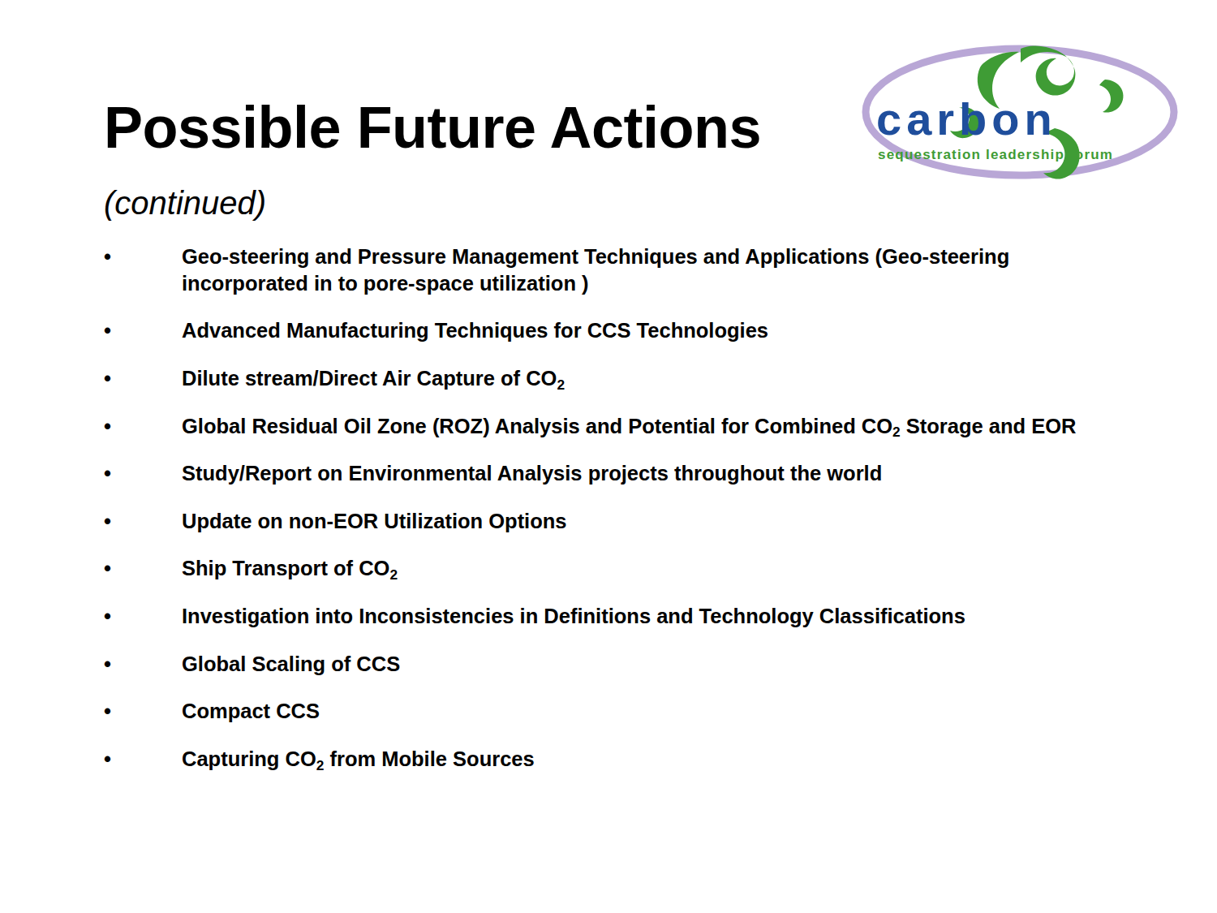carbon sequestration leadership forum
Possible Future Actions
(continued)
Geo-steering and Pressure Management Techniques and Applications (Geo-steering incorporated in to pore-space utilization )
Advanced Manufacturing Techniques for CCS Technologies
Dilute stream/Direct Air Capture of CO2
Global Residual Oil Zone (ROZ) Analysis and Potential for Combined CO2 Storage and EOR
Study/Report on Environmental Analysis projects throughout the world
Update on non-EOR Utilization Options
Ship Transport of CO2
Investigation into Inconsistencies in Definitions and Technology Classifications
Global Scaling of CCS
Compact CCS
Capturing CO2 from Mobile Sources